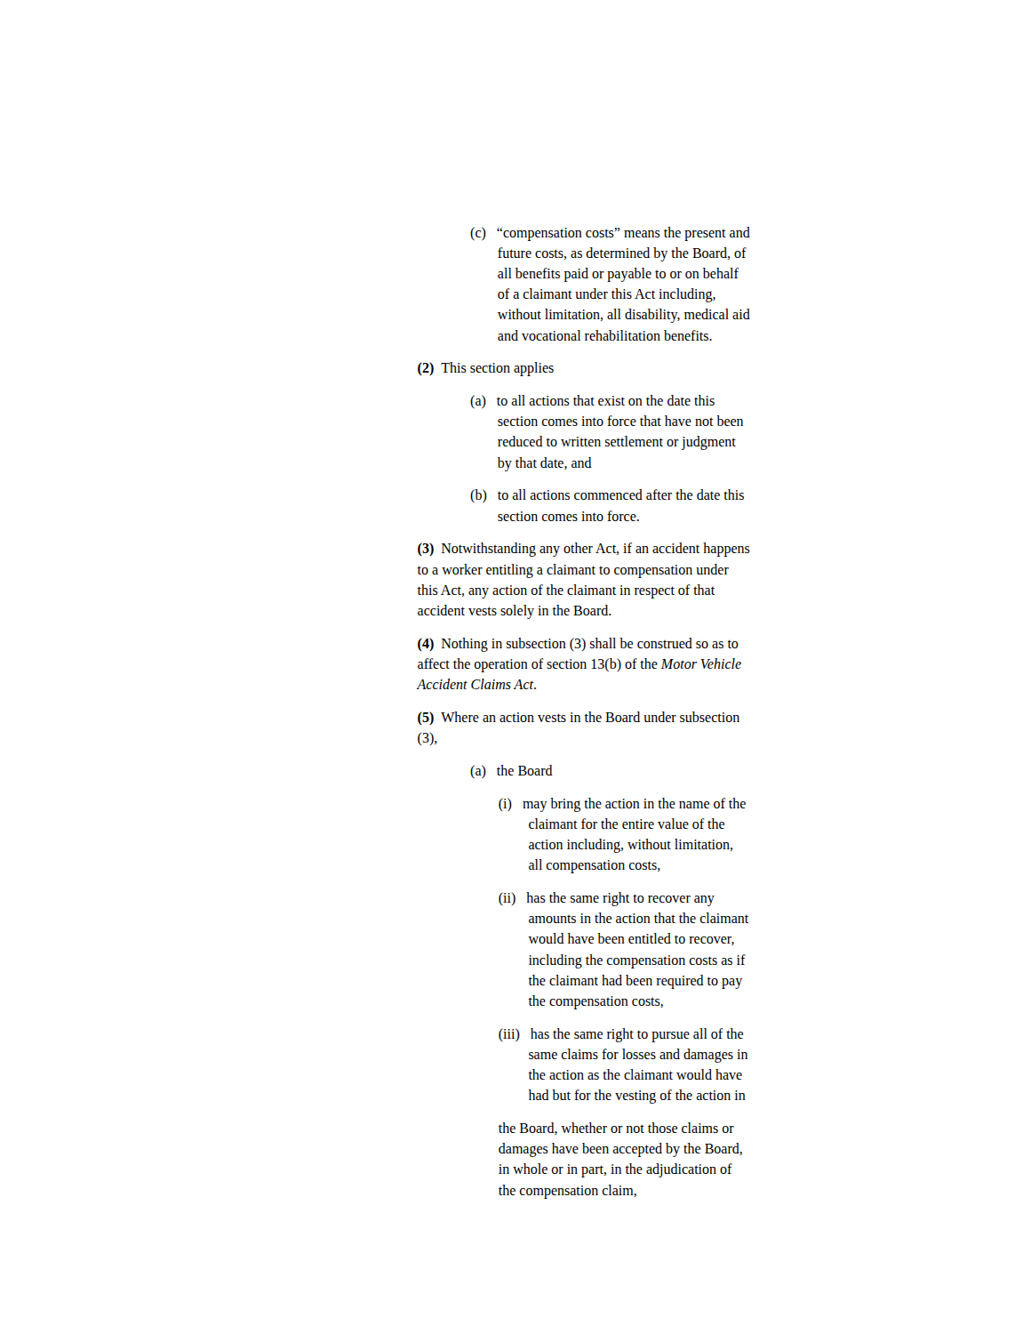(c) “compensation costs” means the present and future costs, as determined by the Board, of all benefits paid or payable to or on behalf of a claimant under this Act including, without limitation, all disability, medical aid and vocational rehabilitation benefits.
(2) This section applies
(a) to all actions that exist on the date this section comes into force that have not been reduced to written settlement or judgment by that date, and
(b) to all actions commenced after the date this section comes into force.
(3) Notwithstanding any other Act, if an accident happens to a worker entitling a claimant to compensation under this Act, any action of the claimant in respect of that accident vests solely in the Board.
(4) Nothing in subsection (3) shall be construed so as to affect the operation of section 13(b) of the Motor Vehicle Accident Claims Act.
(5) Where an action vests in the Board under subsection (3),
(a) the Board
(i) may bring the action in the name of the claimant for the entire value of the action including, without limitation, all compensation costs,
(ii) has the same right to recover any amounts in the action that the claimant would have been entitled to recover, including the compensation costs as if the claimant had been required to pay the compensation costs,
(iii) has the same right to pursue all of the same claims for losses and damages in the action as the claimant would have had but for the vesting of the action in
the Board, whether or not those claims or damages have been accepted by the Board, in whole or in part, in the adjudication of the compensation claim,